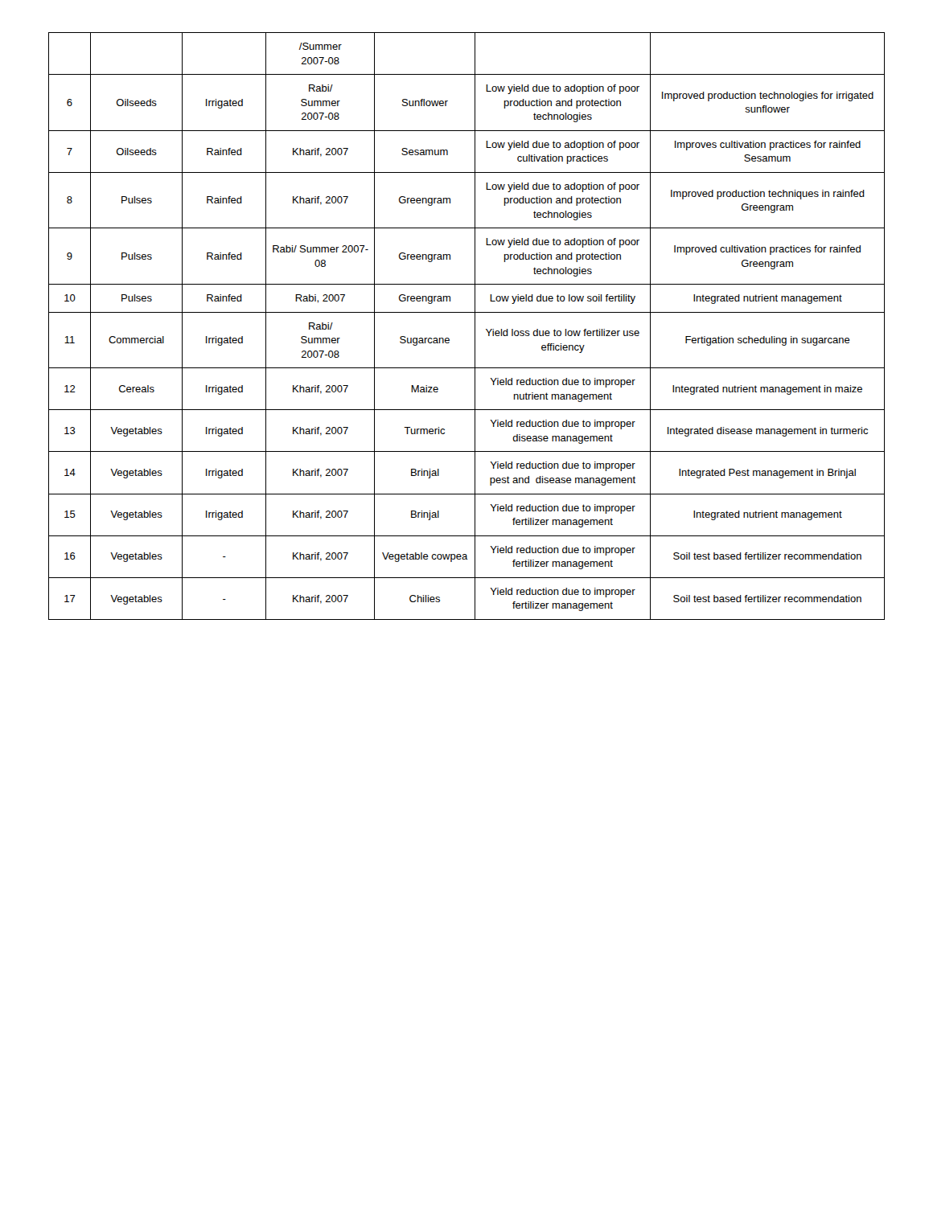| | | | /Summer 2007-08 | | | |
| 6 | Oilseeds | Irrigated | Rabi/ Summer 2007-08 | Sunflower | Low yield due to adoption of poor production and protection technologies | Improved production technologies for irrigated sunflower |
| 7 | Oilseeds | Rainfed | Kharif, 2007 | Sesamum | Low yield due to adoption of poor cultivation practices | Improves cultivation practices for rainfed Sesamum |
| 8 | Pulses | Rainfed | Kharif, 2007 | Greengram | Low yield due to adoption of poor production and protection technologies | Improved production techniques in rainfed Greengram |
| 9 | Pulses | Rainfed | Rabi/ Summer 2007-08 | Greengram | Low yield due to adoption of poor production and protection technologies | Improved cultivation practices for rainfed Greengram |
| 10 | Pulses | Rainfed | Rabi, 2007 | Greengram | Low yield due to low soil fertility | Integrated nutrient management |
| 11 | Commercial | Irrigated | Rabi/ Summer 2007-08 | Sugarcane | Yield loss due to low fertilizer use efficiency | Fertigation scheduling in sugarcane |
| 12 | Cereals | Irrigated | Kharif, 2007 | Maize | Yield reduction due to improper nutrient management | Integrated nutrient management in maize |
| 13 | Vegetables | Irrigated | Kharif, 2007 | Turmeric | Yield reduction due to improper disease management | Integrated disease management in turmeric |
| 14 | Vegetables | Irrigated | Kharif, 2007 | Brinjal | Yield reduction due to improper pest and disease management | Integrated Pest management in Brinjal |
| 15 | Vegetables | Irrigated | Kharif, 2007 | Brinjal | Yield reduction due to improper fertilizer management | Integrated nutrient management |
| 16 | Vegetables | - | Kharif, 2007 | Vegetable cowpea | Yield reduction due to improper fertilizer management | Soil test based fertilizer recommendation |
| 17 | Vegetables | - | Kharif, 2007 | Chilies | Yield reduction due to improper fertilizer management | Soil test based fertilizer recommendation |